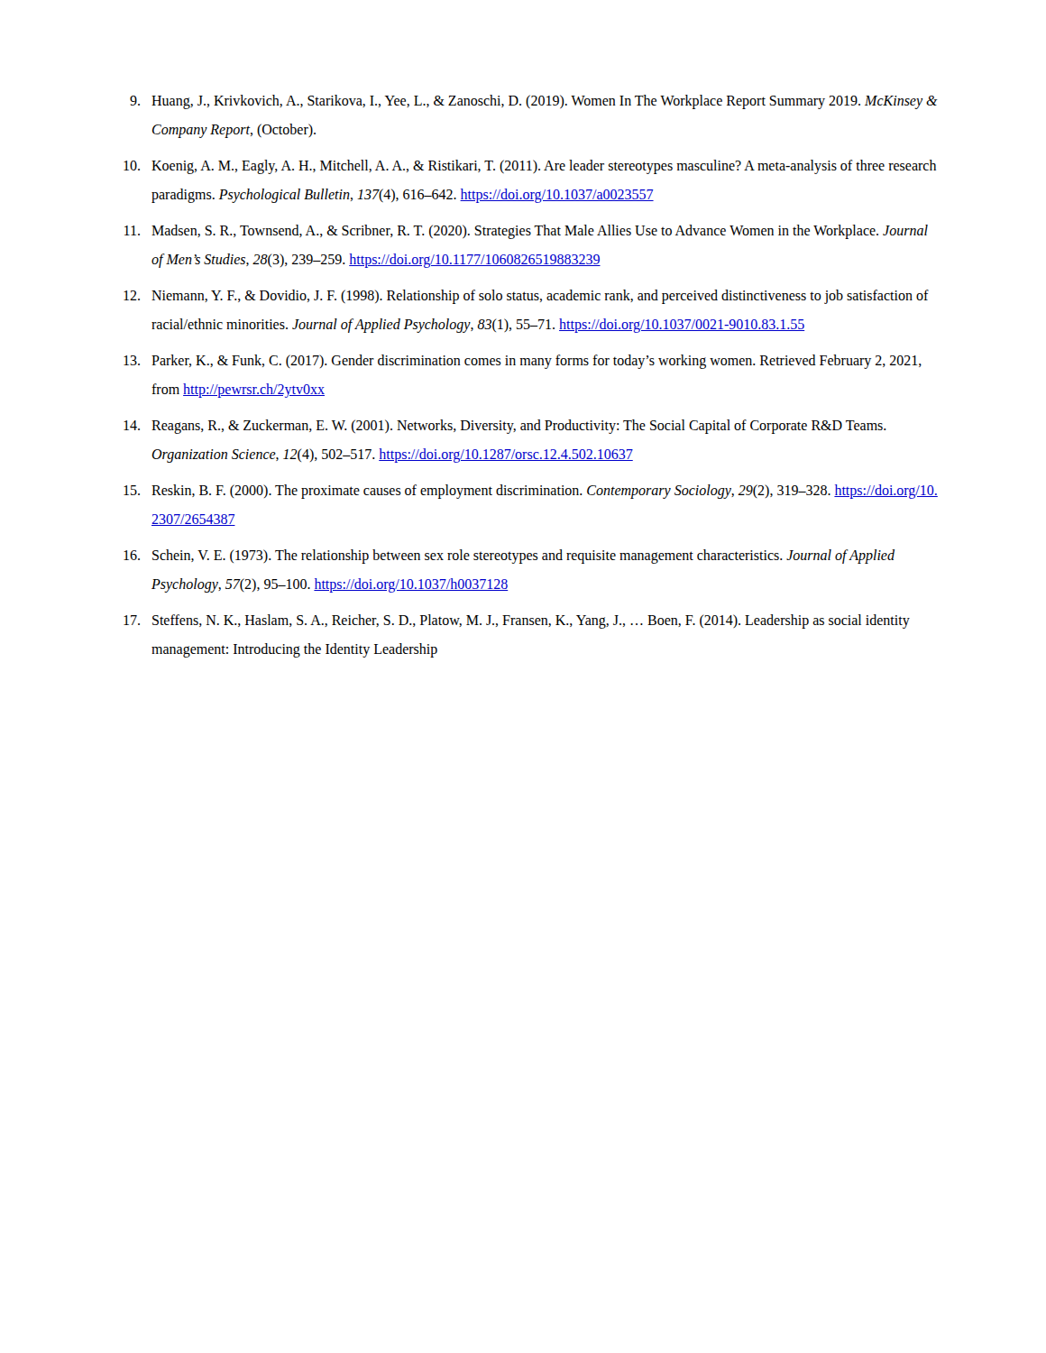Huang, J., Krivkovich, A., Starikova, I., Yee, L., & Zanoschi, D. (2019). Women In The Workplace Report Summary 2019. McKinsey & Company Report, (October).
Koenig, A. M., Eagly, A. H., Mitchell, A. A., & Ristikari, T. (2011). Are leader stereotypes masculine? A meta-analysis of three research paradigms. Psychological Bulletin, 137(4), 616–642. https://doi.org/10.1037/a0023557
Madsen, S. R., Townsend, A., & Scribner, R. T. (2020). Strategies That Male Allies Use to Advance Women in the Workplace. Journal of Men’s Studies, 28(3), 239–259. https://doi.org/10.1177/1060826519883239
Niemann, Y. F., & Dovidio, J. F. (1998). Relationship of solo status, academic rank, and perceived distinctiveness to job satisfaction of racial/ethnic minorities. Journal of Applied Psychology, 83(1), 55–71. https://doi.org/10.1037/0021-9010.83.1.55
Parker, K., & Funk, C. (2017). Gender discrimination comes in many forms for today’s working women. Retrieved February 2, 2021, from http://pewrsr.ch/2ytv0xx
Reagans, R., & Zuckerman, E. W. (2001). Networks, Diversity, and Productivity: The Social Capital of Corporate R&D Teams. Organization Science, 12(4), 502–517. https://doi.org/10.1287/orsc.12.4.502.10637
Reskin, B. F. (2000). The proximate causes of employment discrimination. Contemporary Sociology, 29(2), 319–328. https://doi.org/10.2307/2654387
Schein, V. E. (1973). The relationship between sex role stereotypes and requisite management characteristics. Journal of Applied Psychology, 57(2), 95–100. https://doi.org/10.1037/h0037128
Steffens, N. K., Haslam, S. A., Reicher, S. D., Platow, M. J., Fransen, K., Yang, J., … Boen, F. (2014). Leadership as social identity management: Introducing the Identity Leadership